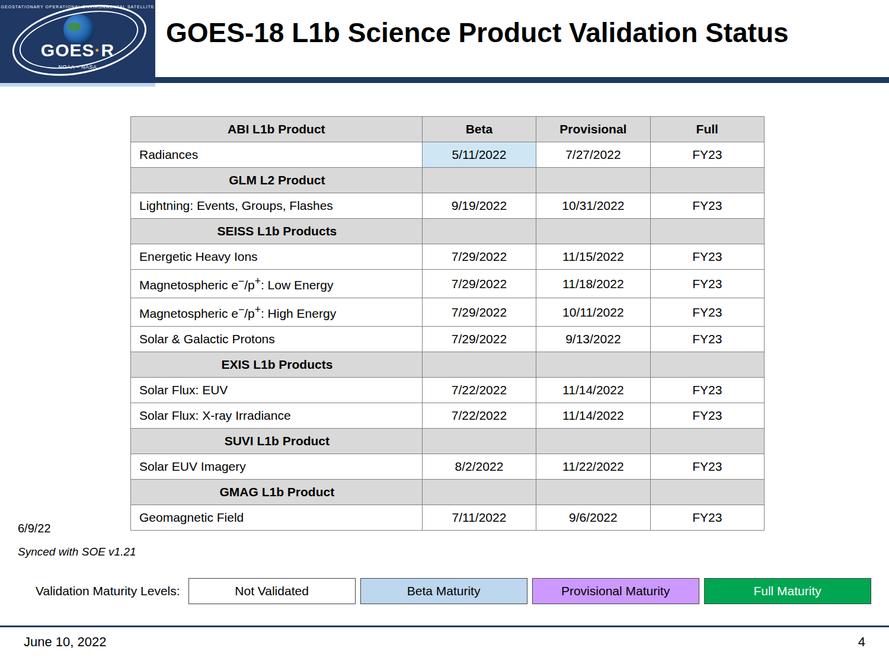GEOSTATIONARY OPERATIONAL ENVIRONMENTAL SATELLITE
GOES·R
NOAA – NASA
GOES-18 L1b Science Product Validation Status
| ABI L1b Product | Beta | Provisional | Full |
| --- | --- | --- | --- |
| Radiances | 5/11/2022 | 7/27/2022 | FY23 |
| GLM L2 Product | | | |
| Lightning: Events, Groups, Flashes | 9/19/2022 | 10/31/2022 | FY23 |
| SEISS L1b Products | | | |
| Energetic Heavy Ions | 7/29/2022 | 11/15/2022 | FY23 |
| Magnetospheric e − /p + : Low Energy | 7/29/2022 | 11/18/2022 | FY23 |
| Magnetospheric e − /p + : High Energy | 7/29/2022 | 10/11/2022 | FY23 |
| Solar & Galactic Protons | 7/29/2022 | 9/13/2022 | FY23 |
| EXIS L1b Products | | | |
| Solar Flux: EUV | 7/22/2022 | 11/14/2022 | FY23 |
| Solar Flux: X-ray Irradiance | 7/22/2022 | 11/14/2022 | FY23 |
| SUVI L1b Product | | | |
| Solar EUV Imagery | 8/2/2022 | 11/22/2022 | FY23 |
| GMAG L1b Product | | | |
| Geomagnetic Field | 7/11/2022 | 9/6/2022 | FY23 |
6/9/22
Synced with SOE v1.21
Validation Maturity Levels:
Not Validated
Beta Maturity
Provisional Maturity
Full Maturity
June 10, 2022
4